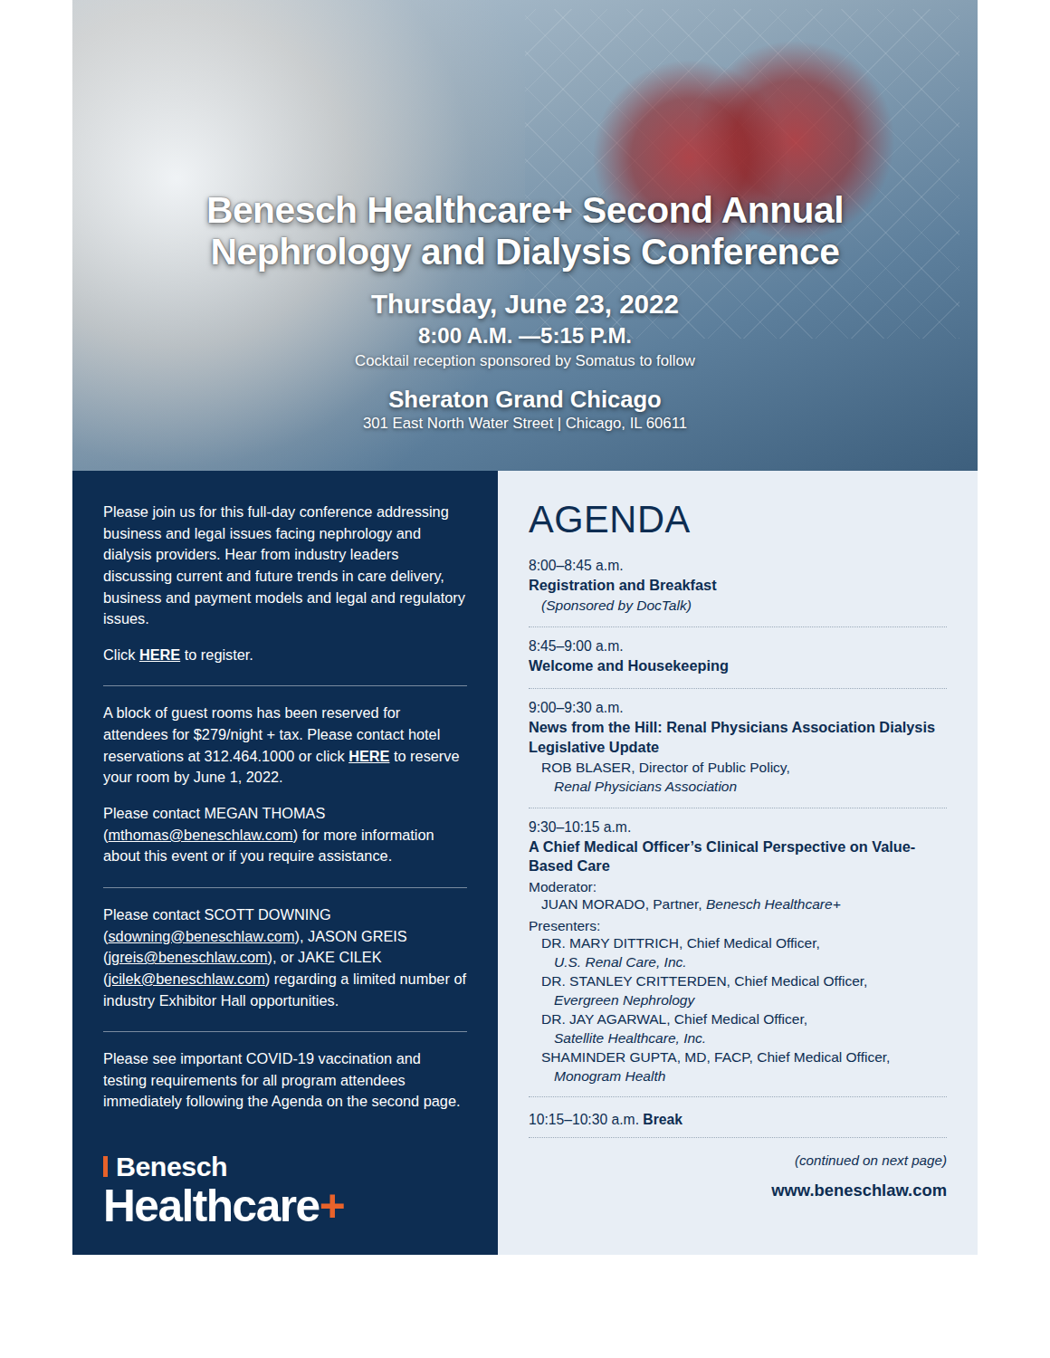Benesch Healthcare+ Second Annual
Nephrology and Dialysis Conference
Thursday, June 23, 2022
8:00 A.M. —5:15 P.M.
Cocktail reception sponsored by Somatus to follow
Sheraton Grand Chicago
301 East North Water Street | Chicago, IL 60611
Please join us for this full-day conference addressing business and legal issues facing nephrology and dialysis providers. Hear from industry leaders discussing current and future trends in care delivery, business and payment models and legal and regulatory issues.
Click HERE to register.
A block of guest rooms has been reserved for attendees for $279/night + tax. Please contact hotel reservations at 312.464.1000 or click HERE to reserve your room by June 1, 2022.
Please contact MEGAN THOMAS (mthomas@beneschlaw.com) for more information about this event or if you require assistance.
Please contact SCOTT DOWNING (sdowning@beneschlaw.com), JASON GREIS (jgreis@beneschlaw.com), or JAKE CILEK (jcilek@beneschlaw.com) regarding a limited number of industry Exhibitor Hall opportunities.
Please see important COVID-19 vaccination and testing requirements for all program attendees immediately following the Agenda on the second page.
Benesch
Healthcare+
AGENDA
8:00–8:45 a.m.
Registration and Breakfast
(Sponsored by DocTalk)
8:45–9:00 a.m.
Welcome and Housekeeping
9:00–9:30 a.m.
News from the Hill: Renal Physicians Association Dialysis Legislative Update
ROB BLASER, Director of Public Policy, Renal Physicians Association
9:30–10:15 a.m.
A Chief Medical Officer’s Clinical Perspective on Value-Based Care
Moderator:
JUAN MORADO, Partner, Benesch Healthcare+
Presenters:
DR. MARY DITTRICH, Chief Medical Officer, U.S. Renal Care, Inc.
DR. STANLEY CRITTERDEN, Chief Medical Officer, Evergreen Nephrology
DR. JAY AGARWAL, Chief Medical Officer, Satellite Healthcare, Inc.
SHAMINDER GUPTA, MD, FACP, Chief Medical Officer, Monogram Health
10:15–10:30 a.m. Break
(continued on next page)
www.beneschlaw.com